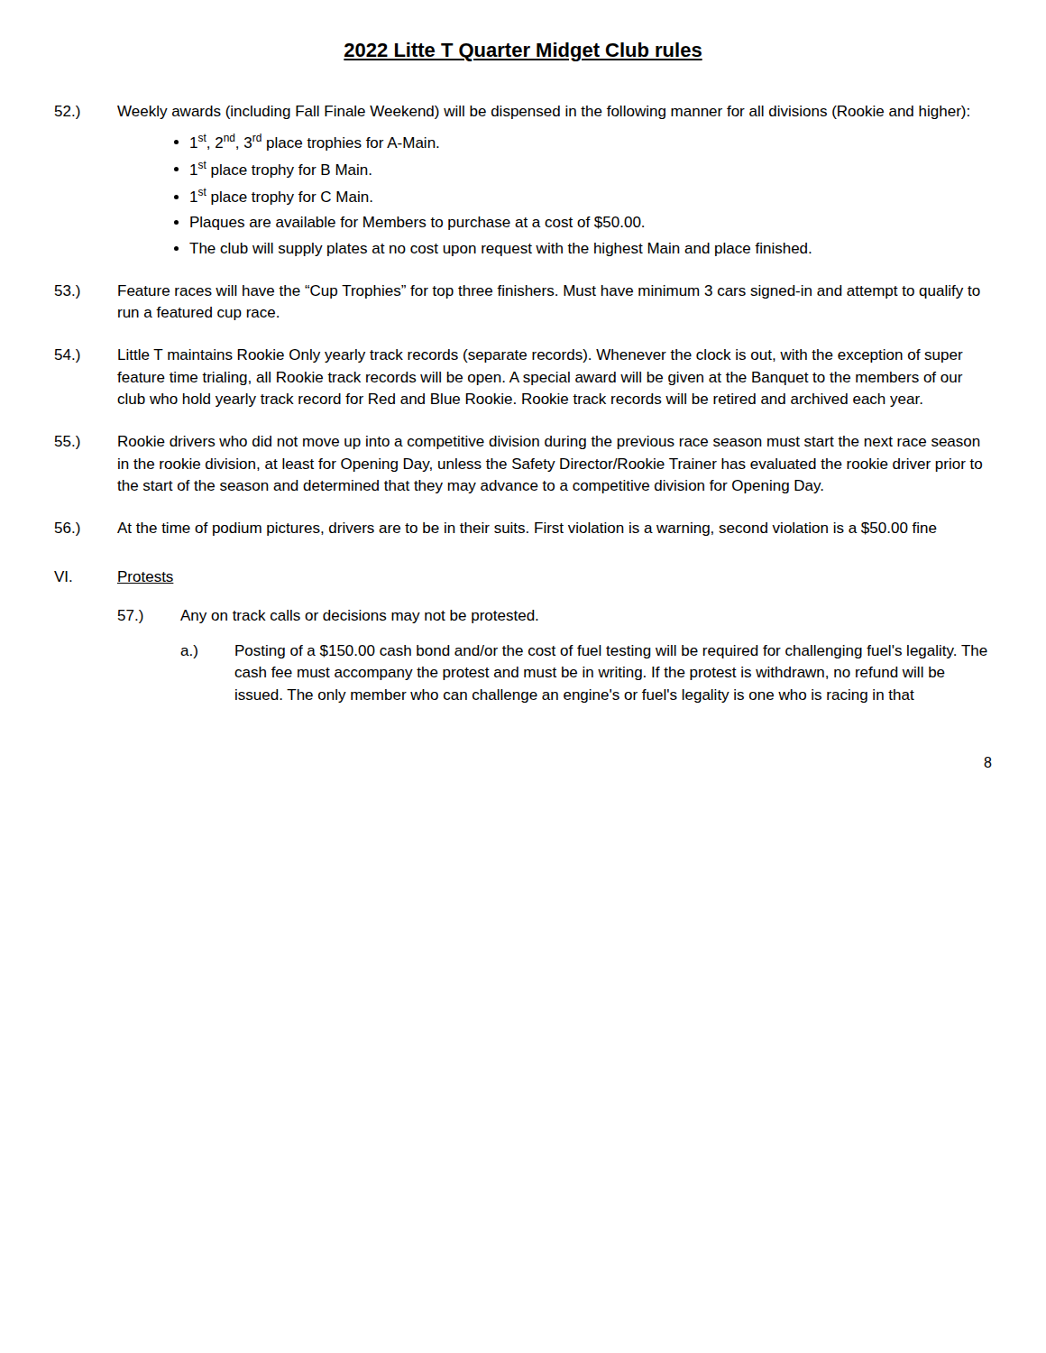2022 Litte T Quarter Midget Club rules
52.) Weekly awards (including Fall Finale Weekend) will be dispensed in the following manner for all divisions (Rookie and higher):
1st, 2nd, 3rd place trophies for A-Main.
1st place trophy for B Main.
1st place trophy for C Main.
Plaques are available for Members to purchase at a cost of $50.00.
The club will supply plates at no cost upon request with the highest Main and place finished.
53.) Feature races will have the “Cup Trophies” for top three finishers. Must have minimum 3 cars signed-in and attempt to qualify to run a featured cup race.
54.) Little T maintains Rookie Only yearly track records (separate records). Whenever the clock is out, with the exception of super feature time trialing, all Rookie track records will be open. A special award will be given at the Banquet to the members of our club who hold yearly track record for Red and Blue Rookie. Rookie track records will be retired and archived each year.
55.) Rookie drivers who did not move up into a competitive division during the previous race season must start the next race season in the rookie division, at least for Opening Day, unless the Safety Director/Rookie Trainer has evaluated the rookie driver prior to the start of the season and determined that they may advance to a competitive division for Opening Day.
56.) At the time of podium pictures, drivers are to be in their suits. First violation is a warning, second violation is a $50.00 fine
VI.
Protests
57.) Any on track calls or decisions may not be protested.
a.) Posting of a $150.00 cash bond and/or the cost of fuel testing will be required for challenging fuel's legality. The cash fee must accompany the protest and must be in writing. If the protest is withdrawn, no refund will be issued. The only member who can challenge an engine's or fuel's legality is one who is racing in that
8